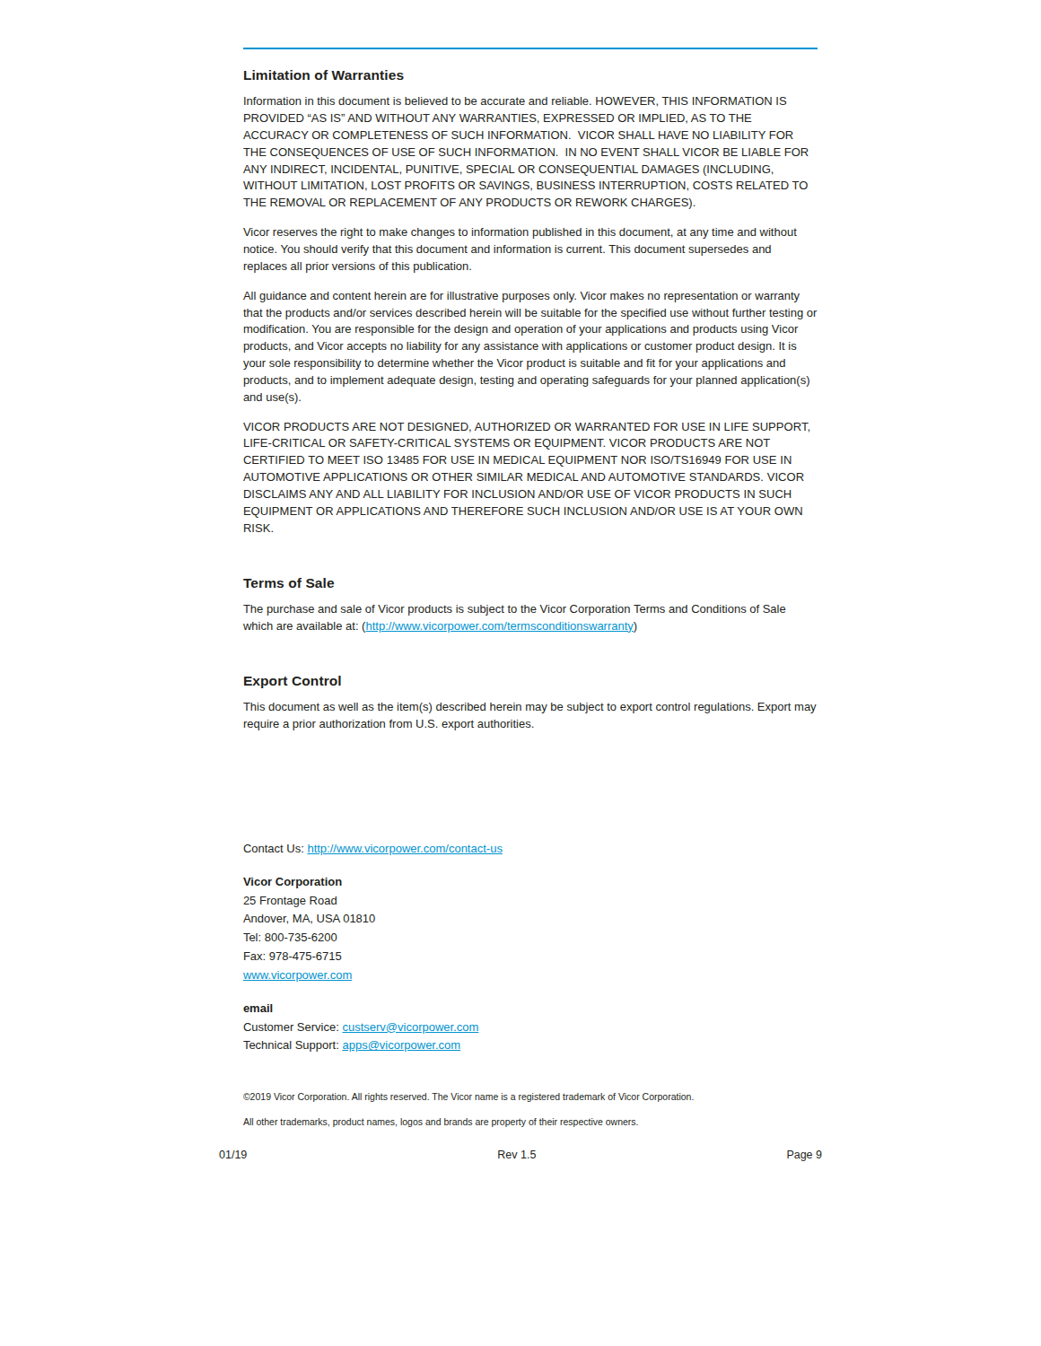Limitation of Warranties
Information in this document is believed to be accurate and reliable. HOWEVER, THIS INFORMATION IS PROVIDED “AS IS” AND WITHOUT ANY WARRANTIES, EXPRESSED OR IMPLIED, AS TO THE ACCURACY OR COMPLETENESS OF SUCH INFORMATION. VICOR SHALL HAVE NO LIABILITY FOR THE CONSEQUENCES OF USE OF SUCH INFORMATION. IN NO EVENT SHALL VICOR BE LIABLE FOR ANY INDIRECT, INCIDENTAL, PUNITIVE, SPECIAL OR CONSEQUENTIAL DAMAGES (INCLUDING, WITHOUT LIMITATION, LOST PROFITS OR SAVINGS, BUSINESS INTERRUPTION, COSTS RELATED TO THE REMOVAL OR REPLACEMENT OF ANY PRODUCTS OR REWORK CHARGES).
Vicor reserves the right to make changes to information published in this document, at any time and without notice. You should verify that this document and information is current. This document supersedes and replaces all prior versions of this publication.
All guidance and content herein are for illustrative purposes only. Vicor makes no representation or warranty that the products and/or services described herein will be suitable for the specified use without further testing or modification. You are responsible for the design and operation of your applications and products using Vicor products, and Vicor accepts no liability for any assistance with applications or customer product design. It is your sole responsibility to determine whether the Vicor product is suitable and fit for your applications and products, and to implement adequate design, testing and operating safeguards for your planned application(s) and use(s).
VICOR PRODUCTS ARE NOT DESIGNED, AUTHORIZED OR WARRANTED FOR USE IN LIFE SUPPORT, LIFE-CRITICAL OR SAFETY-CRITICAL SYSTEMS OR EQUIPMENT. VICOR PRODUCTS ARE NOT CERTIFIED TO MEET ISO 13485 FOR USE IN MEDICAL EQUIPMENT NOR ISO/TS16949 FOR USE IN AUTOMOTIVE APPLICATIONS OR OTHER SIMILAR MEDICAL AND AUTOMOTIVE STANDARDS. VICOR DISCLAIMS ANY AND ALL LIABILITY FOR INCLUSION AND/OR USE OF VICOR PRODUCTS IN SUCH EQUIPMENT OR APPLICATIONS AND THEREFORE SUCH INCLUSION AND/OR USE IS AT YOUR OWN RISK.
Terms of Sale
The purchase and sale of Vicor products is subject to the Vicor Corporation Terms and Conditions of Sale which are available at: (http://www.vicorpower.com/termsconditionswarranty)
Export Control
This document as well as the item(s) described herein may be subject to export control regulations. Export may require a prior authorization from U.S. export authorities.
Contact Us: http://www.vicorpower.com/contact-us
Vicor Corporation
25 Frontage Road
Andover, MA, USA 01810
Tel: 800-735-6200
Fax: 978-475-6715
www.vicorpower.com
email
Customer Service: custserv@vicorpower.com
Technical Support: apps@vicorpower.com
©2019 Vicor Corporation. All rights reserved. The Vicor name is a registered trademark of Vicor Corporation.
All other trademarks, product names, logos and brands are property of their respective owners.
01/19
Rev 1.5
Page 9